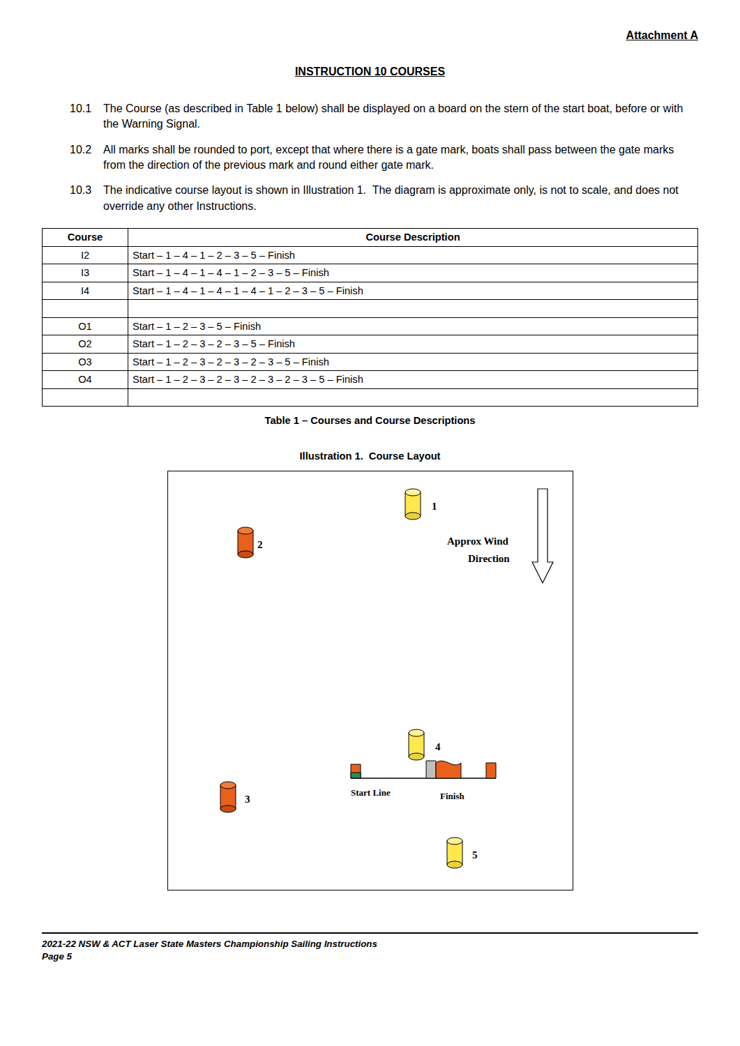Attachment A
INSTRUCTION 10 COURSES
10.1
The Course (as described in Table 1 below) shall be displayed on a board on the stern of the start boat, before or with the Warning Signal.
10.2
All marks shall be rounded to port, except that where there is a gate mark, boats shall pass between the gate marks from the direction of the previous mark and round either gate mark.
10.3
The indicative course layout is shown in Illustration 1. The diagram is approximate only, is not to scale, and does not override any other Instructions.
| Course | Course Description |
| --- | --- |
| I2 | Start – 1 – 4 – 1 – 2 – 3 – 5 – Finish |
| I3 | Start – 1 – 4 – 1 – 4 – 1 – 2 – 3 – 5 – Finish |
| I4 | Start – 1 – 4 – 1 – 4 – 1 – 4 – 1 – 2 – 3 – 5 – Finish |
| O1 | Start – 1 – 2 – 3 – 5 – Finish |
| O2 | Start – 1 – 2 – 3 – 2 – 3 – 5 – Finish |
| O3 | Start – 1 – 2 – 3 – 2 – 3 – 2 – 3 – 5 – Finish |
| O4 | Start – 1 – 2 – 3 – 2 – 3 – 2 – 3 – 2 – 3 – 5 – Finish |
Table 1 – Courses and Course Descriptions
Illustration 1. Course Layout
1 2 Approx Wind Direction 4 3 Start Line Finish 5
2021-22 NSW & ACT Laser State Masters Championship Sailing Instructions
Page 5